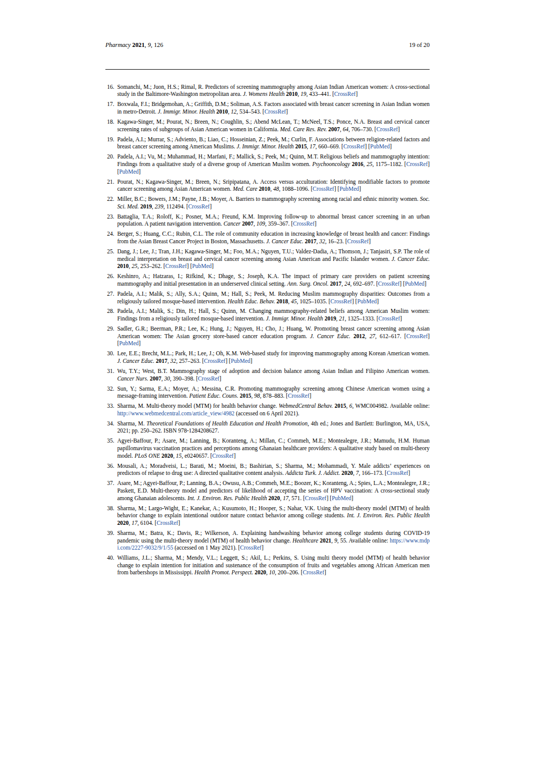Pharmacy 2021, 9, 126
19 of 20
16. Somanchi, M.; Juon, H.S.; Rimal, R. Predictors of screening mammography among Asian Indian American women: A cross-sectional study in the Baltimore-Washington metropolitan area. J. Womens Health 2010, 19, 433–441. [CrossRef]
17. Boxwala, F.I.; Bridgemohan, A.; Griffith, D.M.; Soliman, A.S. Factors associated with breast cancer screening in Asian Indian women in metro-Detroit. J. Immigr. Minor. Health 2010, 12, 534–543. [CrossRef]
18. Kagawa-Singer, M.; Pourat, N.; Breen, N.; Coughlin, S.; Abend McLean, T.; McNeel, T.S.; Ponce, N.A. Breast and cervical cancer screening rates of subgroups of Asian American women in California. Med. Care Res. Rev. 2007, 64, 706–730. [CrossRef]
19. Padela, A.I.; Murrar, S.; Adviento, B.; Liao, C.; Hosseinian, Z.; Peek, M.; Curlin, F. Associations between religion-related factors and breast cancer screening among American Muslims. J. Immigr. Minor. Health 2015, 17, 660–669. [CrossRef] [PubMed]
20. Padela, A.I.; Vu, M.; Muhammad, H.; Marfani, F.; Mallick, S.; Peek, M.; Quinn, M.T. Religious beliefs and mammography intention: Findings from a qualitative study of a diverse group of American Muslim women. Psychooncology 2016, 25, 1175–1182. [CrossRef] [PubMed]
21. Pourat, N.; Kagawa-Singer, M.; Breen, N.; Sripipatana, A. Access versus acculturation: Identifying modifiable factors to promote cancer screening among Asian American women. Med. Care 2010, 48, 1088–1096. [CrossRef] [PubMed]
22. Miller, B.C.; Bowers, J.M.; Payne, J.B.; Moyer, A. Barriers to mammography screening among racial and ethnic minority women. Soc. Sci. Med. 2019, 239, 112494. [CrossRef]
23. Battaglia, T.A.; Roloff, K.; Posner, M.A.; Freund, K.M. Improving follow-up to abnormal breast cancer screening in an urban population. A patient navigation intervention. Cancer 2007, 109, 359–367. [CrossRef]
24. Berger, S.; Huang, C.C.; Rubin, C.L. The role of community education in increasing knowledge of breast health and cancer: Findings from the Asian Breast Cancer Project in Boston, Massachusetts. J. Cancer Educ. 2017, 32, 16–23. [CrossRef]
25. Dang, J.; Lee, J.; Tran, J.H.; Kagawa-Singer, M.; Foo, M.A.; Nguyen, T.U.; Valdez-Dadia, A.; Thomson, J.; Tanjasiri, S.P. The role of medical interpretation on breast and cervical cancer screening among Asian American and Pacific Islander women. J. Cancer Educ. 2010, 25, 253–262. [CrossRef] [PubMed]
26. Keshinro, A.; Hatzaras, I.; Rifkind, K.; Dhage, S.; Joseph, K.A. The impact of primary care providers on patient screening mammography and initial presentation in an underserved clinical setting. Ann. Surg. Oncol. 2017, 24, 692–697. [CrossRef] [PubMed]
27. Padela, A.I.; Malik, S.; Ally, S.A.; Quinn, M.; Hall, S.; Peek, M. Reducing Muslim mammography disparities: Outcomes from a religiously tailored mosque-based intervention. Health Educ. Behav. 2018, 45, 1025–1035. [CrossRef] [PubMed]
28. Padela, A.I.; Malik, S.; Din, H.; Hall, S.; Quinn, M. Changing mammography-related beliefs among American Muslim women: Findings from a religiously tailored mosque-based intervention. J. Immigr. Minor. Health 2019, 21, 1325–1333. [CrossRef]
29. Sadler, G.R.; Beerman, P.R.; Lee, K.; Hung, J.; Nguyen, H.; Cho, J.; Huang, W. Promoting breast cancer screening among Asian American women: The Asian grocery store-based cancer education program. J. Cancer Educ. 2012, 27, 612–617. [CrossRef] [PubMed]
30. Lee, E.E.; Brecht, M.L.; Park, H.; Lee, J.; Oh, K.M. Web-based study for improving mammography among Korean American women. J. Cancer Educ. 2017, 32, 257–263. [CrossRef] [PubMed]
31. Wu, T.Y.; West, B.T. Mammography stage of adoption and decision balance among Asian Indian and Filipino American women. Cancer Nurs. 2007, 30, 390–398. [CrossRef]
32. Sun, Y.; Sarma, E.A.; Moyer, A.; Messina, C.R. Promoting mammography screening among Chinese American women using a message-framing intervention. Patient Educ. Couns. 2015, 98, 878–883. [CrossRef]
33. Sharma, M. Multi-theory model (MTM) for health behavior change. WebmedCentral Behav. 2015, 6, WMC004982. Available online: http://www.webmedcentral.com/article_view/4982 (accessed on 6 April 2021).
34. Sharma, M. Theoretical Foundations of Health Education and Health Promotion, 4th ed.; Jones and Bartlett: Burlington, MA, USA, 2021; pp. 250–262. ISBN 978-1284208627.
35. Agyei-Baffour, P.; Asare, M.; Lanning, B.; Koranteng, A.; Millan, C.; Commeh, M.E.; Montealegre, J.R.; Mamudu, H.M. Human papillomavirus vaccination practices and perceptions among Ghanaian healthcare providers: A qualitative study based on multi-theory model. PLoS ONE 2020, 15, e0240657. [CrossRef]
36. Mousali, A.; Moradveisi, L.; Barati, M.; Moeini, B.; Bashirian, S.; Sharma, M.; Mohammadi, Y. Male addicts’ experiences on predictors of relapse to drug use: A directed qualitative content analysis. Addicta Turk. J. Addict. 2020, 7, 166–173. [CrossRef]
37. Asare, M.; Agyei-Baffour, P.; Lanning, B.A.; Owusu, A.B.; Commeh, M.E.; Boozer, K.; Koranteng, A.; Spies, L.A.; Montealegre, J.R.; Paskett, E.D. Multi-theory model and predictors of likelihood of accepting the series of HPV vaccination: A cross-sectional study among Ghanaian adolescents. Int. J. Environ. Res. Public Health 2020, 17, 571. [CrossRef] [PubMed]
38. Sharma, M.; Largo-Wight, E.; Kanekar, A.; Kusumoto, H.; Hooper, S.; Nahar, V.K. Using the multi-theory model (MTM) of health behavior change to explain intentional outdoor nature contact behavior among college students. Int. J. Environ. Res. Public Health 2020, 17, 6104. [CrossRef]
39. Sharma, M.; Batra, K.; Davis, R.; Wilkerson, A. Explaining handwashing behavior among college students during COVID-19 pandemic using the multi-theory model (MTM) of health behavior change. Healthcare 2021, 9, 55. Available online: https://www.mdpi.com/2227-9032/9/1/55 (accessed on 1 May 2021). [CrossRef]
40. Williams, J.L.; Sharma, M.; Mendy, V.L.; Leggett, S.; Akil, L.; Perkins, S. Using multi theory model (MTM) of health behavior change to explain intention for initiation and sustenance of the consumption of fruits and vegetables among African American men from barbershops in Mississippi. Health Promot. Perspect. 2020, 10, 200–206. [CrossRef]